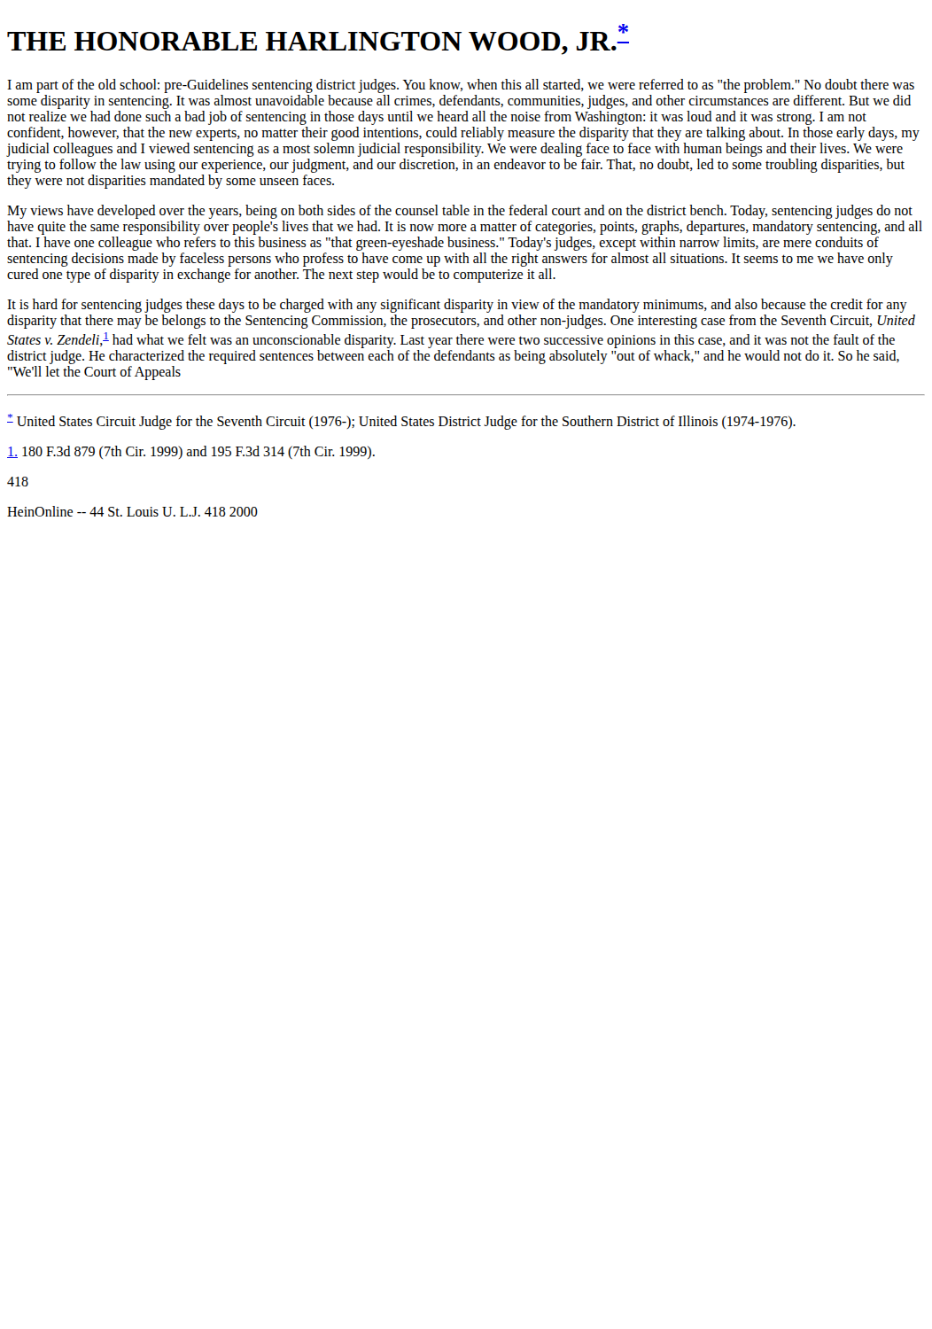THE HONORABLE HARLINGTON WOOD, JR.*
I am part of the old school: pre-Guidelines sentencing district judges. You know, when this all started, we were referred to as "the problem." No doubt there was some disparity in sentencing. It was almost unavoidable because all crimes, defendants, communities, judges, and other circumstances are different. But we did not realize we had done such a bad job of sentencing in those days until we heard all the noise from Washington: it was loud and it was strong. I am not confident, however, that the new experts, no matter their good intentions, could reliably measure the disparity that they are talking about. In those early days, my judicial colleagues and I viewed sentencing as a most solemn judicial responsibility. We were dealing face to face with human beings and their lives. We were trying to follow the law using our experience, our judgment, and our discretion, in an endeavor to be fair. That, no doubt, led to some troubling disparities, but they were not disparities mandated by some unseen faces.
My views have developed over the years, being on both sides of the counsel table in the federal court and on the district bench. Today, sentencing judges do not have quite the same responsibility over people's lives that we had. It is now more a matter of categories, points, graphs, departures, mandatory sentencing, and all that. I have one colleague who refers to this business as "that green-eyeshade business." Today's judges, except within narrow limits, are mere conduits of sentencing decisions made by faceless persons who profess to have come up with all the right answers for almost all situations. It seems to me we have only cured one type of disparity in exchange for another. The next step would be to computerize it all.
It is hard for sentencing judges these days to be charged with any significant disparity in view of the mandatory minimums, and also because the credit for any disparity that there may be belongs to the Sentencing Commission, the prosecutors, and other non-judges. One interesting case from the Seventh Circuit, United States v. Zendeli,1 had what we felt was an unconscionable disparity. Last year there were two successive opinions in this case, and it was not the fault of the district judge. He characterized the required sentences between each of the defendants as being absolutely "out of whack," and he would not do it. So he said, "We'll let the Court of Appeals
* United States Circuit Judge for the Seventh Circuit (1976-); United States District Judge for the Southern District of Illinois (1974-1976).
1. 180 F.3d 879 (7th Cir. 1999) and 195 F.3d 314 (7th Cir. 1999).
418
HeinOnline -- 44 St. Louis U. L.J. 418 2000